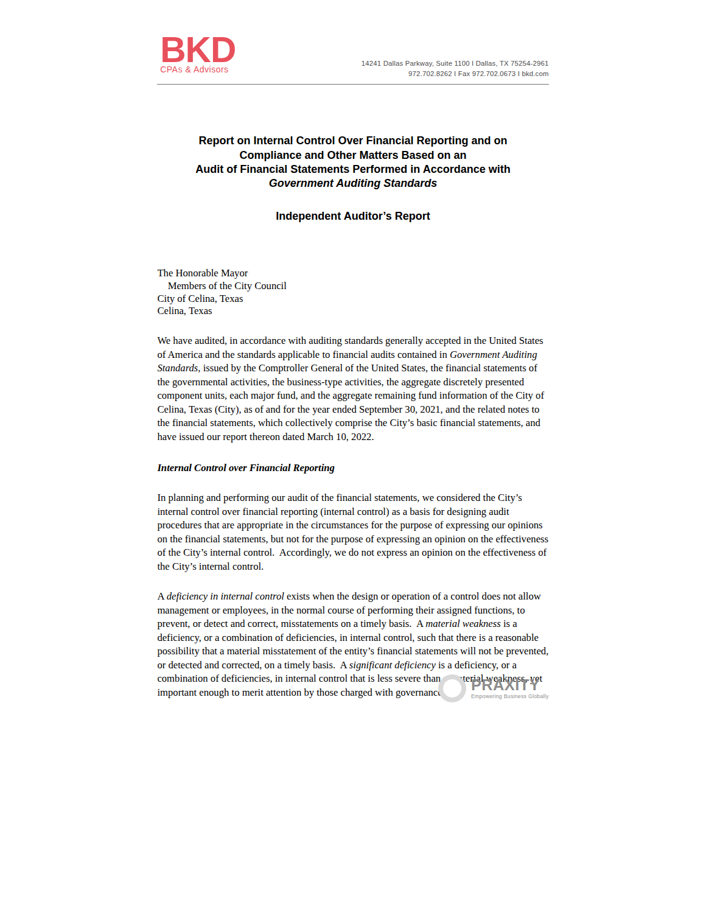BKD CPAS & Advisors
14241 Dallas Parkway, Suite 1100 I Dallas, TX 75254-2961
972.702.8262 I Fax 972.702.0673 I bkd.com
Report on Internal Control Over Financial Reporting and on
Compliance and Other Matters Based on an
Audit of Financial Statements Performed in Accordance with
Government Auditing Standards
Independent Auditor’s Report
The Honorable Mayor
Members of the City Council
City of Celina, Texas
Celina, Texas
We have audited, in accordance with auditing standards generally accepted in the United States of America and the standards applicable to financial audits contained in Government Auditing Standards, issued by the Comptroller General of the United States, the financial statements of the governmental activities, the business-type activities, the aggregate discretely presented component units, each major fund, and the aggregate remaining fund information of the City of Celina, Texas (City), as of and for the year ended September 30, 2021, and the related notes to the financial statements, which collectively comprise the City’s basic financial statements, and have issued our report thereon dated March 10, 2022.
Internal Control over Financial Reporting
In planning and performing our audit of the financial statements, we considered the City’s internal control over financial reporting (internal control) as a basis for designing audit procedures that are appropriate in the circumstances for the purpose of expressing our opinions on the financial statements, but not for the purpose of expressing an opinion on the effectiveness of the City’s internal control. Accordingly, we do not express an opinion on the effectiveness of the City’s internal control.
A deficiency in internal control exists when the design or operation of a control does not allow management or employees, in the normal course of performing their assigned functions, to prevent, or detect and correct, misstatements on a timely basis. A material weakness is a deficiency, or a combination of deficiencies, in internal control, such that there is a reasonable possibility that a material misstatement of the entity’s financial statements will not be prevented, or detected and corrected, on a timely basis. A significant deficiency is a deficiency, or a combination of deficiencies, in internal control that is less severe than a material weakness, yet important enough to merit attention by those charged with governance.
PRAXITY Empowering Business Globally